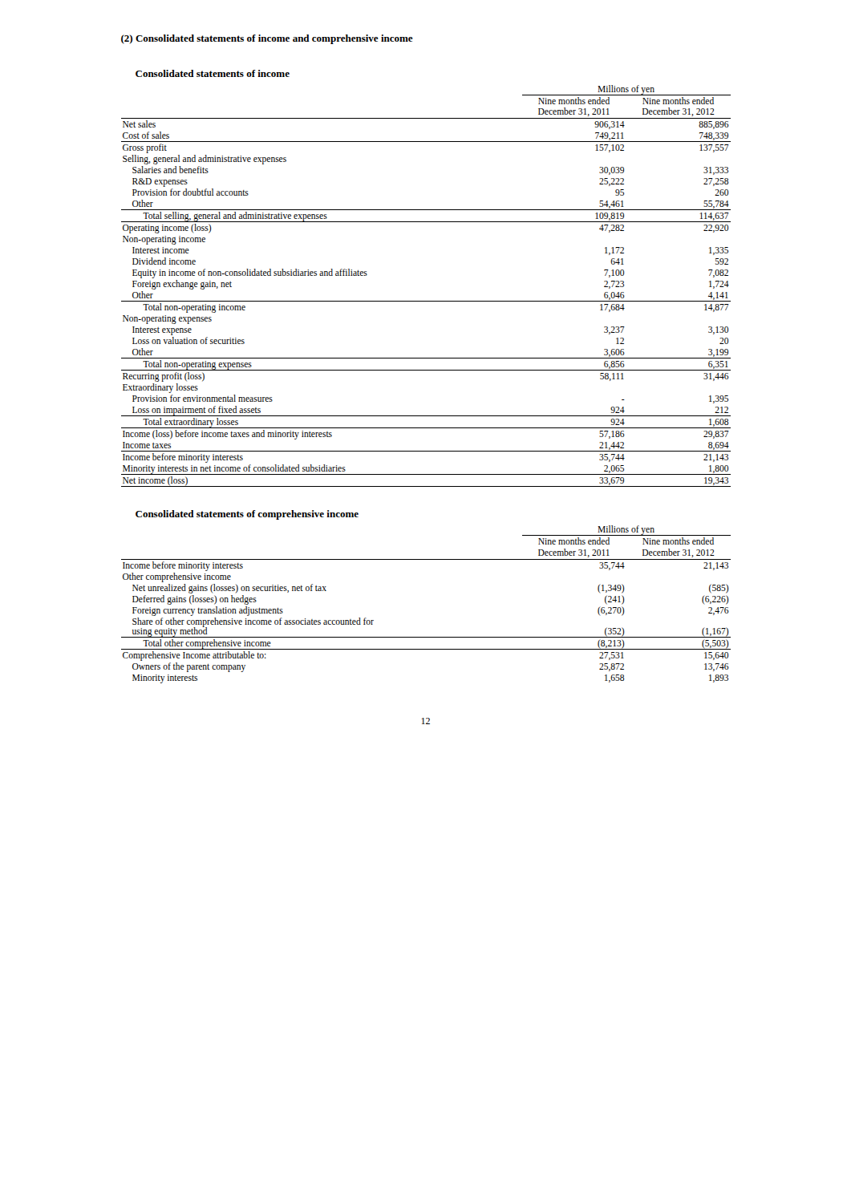(2) Consolidated statements of income and comprehensive income
Consolidated statements of income
| | Millions of yen |
| | Nine months ended December 31, 2011 | Nine months ended December 31, 2012 |
| Net sales | 906,314 | 885,896 |
| Cost of sales | 749,211 | 748,339 |
| Gross profit | 157,102 | 137,557 |
| Selling, general and administrative expenses | | |
| Salaries and benefits | 30,039 | 31,333 |
| R&D expenses | 25,222 | 27,258 |
| Provision for doubtful accounts | 95 | 260 |
| Other | 54,461 | 55,784 |
| Total selling, general and administrative expenses | 109,819 | 114,637 |
| Operating income (loss) | 47,282 | 22,920 |
| Non-operating income | | |
| Interest income | 1,172 | 1,335 |
| Dividend income | 641 | 592 |
| Equity in income of non-consolidated subsidiaries and affiliates | 7,100 | 7,082 |
| Foreign exchange gain, net | 2,723 | 1,724 |
| Other | 6,046 | 4,141 |
| Total non-operating income | 17,684 | 14,877 |
| Non-operating expenses | | |
| Interest expense | 3,237 | 3,130 |
| Loss on valuation of securities | 12 | 20 |
| Other | 3,606 | 3,199 |
| Total non-operating expenses | 6,856 | 6,351 |
| Recurring profit (loss) | 58,111 | 31,446 |
| Extraordinary losses | | |
| Provision for environmental measures | - | 1,395 |
| Loss on impairment of fixed assets | 924 | 212 |
| Total extraordinary losses | 924 | 1,608 |
| Income (loss) before income taxes and minority interests | 57,186 | 29,837 |
| Income taxes | 21,442 | 8,694 |
| Income before minority interests | 35,744 | 21,143 |
| Minority interests in net income of consolidated subsidiaries | 2,065 | 1,800 |
| Net income (loss) | 33,679 | 19,343 |
Consolidated statements of comprehensive income
| | Millions of yen |
| | Nine months ended December 31, 2011 | Nine months ended December 31, 2012 |
| Income before minority interests | 35,744 | 21,143 |
| Other comprehensive income | | |
| Net unrealized gains (losses) on securities, net of tax | (1,349) | (585) |
| Deferred gains (losses) on hedges | (241) | (6,226) |
| Foreign currency translation adjustments | (6,270) | 2,476 |
| Share of other comprehensive income of associates accounted for using equity method | (352) | (1,167) |
| Total other comprehensive income | (8,213) | (5,503) |
| Comprehensive Income attributable to: | 27,531 | 15,640 |
| Owners of the parent company | 25,872 | 13,746 |
| Minority interests | 1,658 | 1,893 |
12